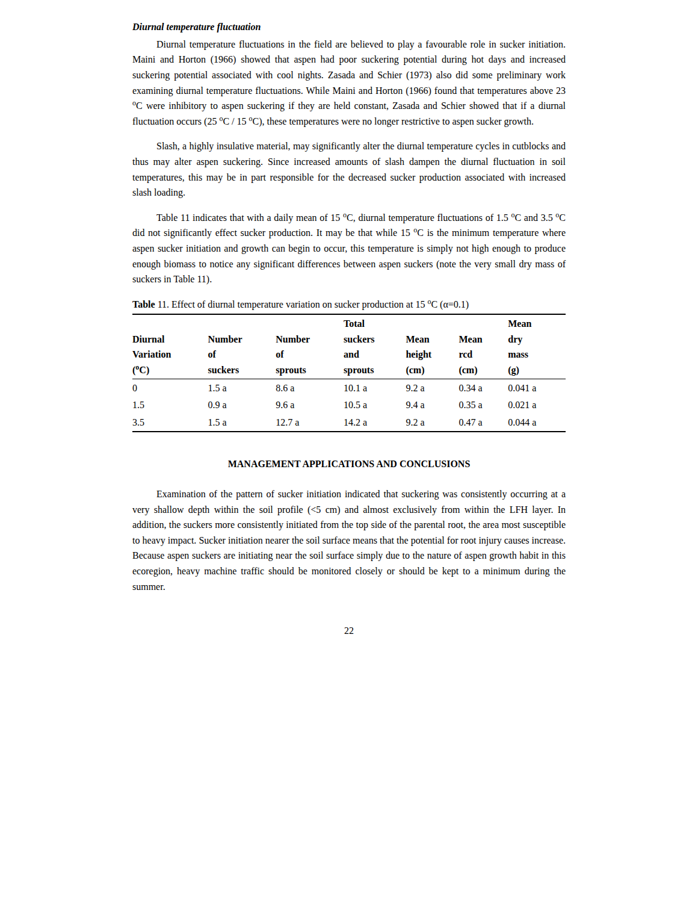Diurnal temperature fluctuation
Diurnal temperature fluctuations in the field are believed to play a favourable role in sucker initiation. Maini and Horton (1966) showed that aspen had poor suckering potential during hot days and increased suckering potential associated with cool nights. Zasada and Schier (1973) also did some preliminary work examining diurnal temperature fluctuations. While Maini and Horton (1966) found that temperatures above 23 oC were inhibitory to aspen suckering if they are held constant, Zasada and Schier showed that if a diurnal fluctuation occurs (25 oC / 15 oC), these temperatures were no longer restrictive to aspen sucker growth.
Slash, a highly insulative material, may significantly alter the diurnal temperature cycles in cutblocks and thus may alter aspen suckering. Since increased amounts of slash dampen the diurnal fluctuation in soil temperatures, this may be in part responsible for the decreased sucker production associated with increased slash loading.
Table 11 indicates that with a daily mean of 15 oC, diurnal temperature fluctuations of 1.5 oC and 3.5 oC did not significantly effect sucker production. It may be that while 15 oC is the minimum temperature where aspen sucker initiation and growth can begin to occur, this temperature is simply not high enough to produce enough biomass to notice any significant differences between aspen suckers (note the very small dry mass of suckers in Table 11).
Table 11. Effect of diurnal temperature variation on sucker production at 15 oC (α=0.1)
| Diurnal Variation ( o C) | Number of suckers | Number of sprouts | Total suckers and sprouts | Mean height (cm) | Mean rcd (cm) | Mean dry mass (g) |
| --- | --- | --- | --- | --- | --- | --- |
| 0 | 1.5 a | 8.6 a | 10.1 a | 9.2 a | 0.34 a | 0.041 a |
| 1.5 | 0.9 a | 9.6 a | 10.5 a | 9.4 a | 0.35 a | 0.021 a |
| 3.5 | 1.5 a | 12.7 a | 14.2 a | 9.2 a | 0.47 a | 0.044 a |
MANAGEMENT APPLICATIONS AND CONCLUSIONS
Examination of the pattern of sucker initiation indicated that suckering was consistently occurring at a very shallow depth within the soil profile (<5 cm) and almost exclusively from within the LFH layer. In addition, the suckers more consistently initiated from the top side of the parental root, the area most susceptible to heavy impact. Sucker initiation nearer the soil surface means that the potential for root injury causes increase. Because aspen suckers are initiating near the soil surface simply due to the nature of aspen growth habit in this ecoregion, heavy machine traffic should be monitored closely or should be kept to a minimum during the summer.
22